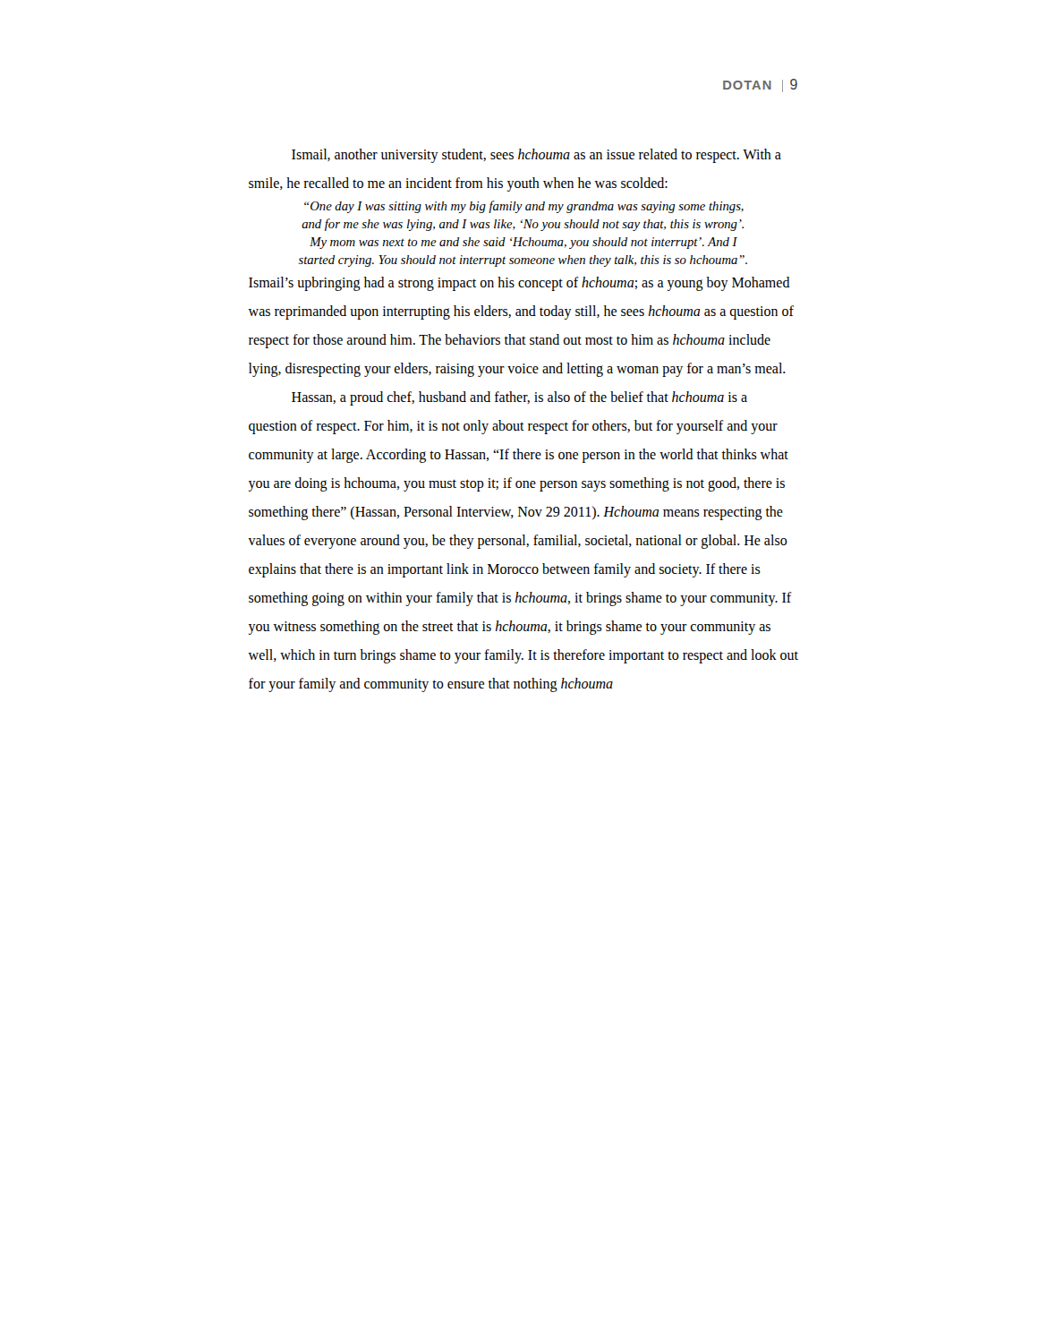DOTAN 9
Ismail, another university student, sees hchouma as an issue related to respect. With a smile, he recalled to me an incident from his youth when he was scolded:
“One day I was sitting with my big family and my grandma was saying some things, and for me she was lying, and I was like, ‘No you should not say that, this is wrong’. My mom was next to me and she said ‘Hchouma, you should not interrupt’. And I started crying. You should not interrupt someone when they talk, this is so hchouma”.
Ismail’s upbringing had a strong impact on his concept of hchouma; as a young boy Mohamed was reprimanded upon interrupting his elders, and today still, he sees hchouma as a question of respect for those around him. The behaviors that stand out most to him as hchouma include lying, disrespecting your elders, raising your voice and letting a woman pay for a man’s meal.
Hassan, a proud chef, husband and father, is also of the belief that hchouma is a question of respect. For him, it is not only about respect for others, but for yourself and your community at large. According to Hassan, “If there is one person in the world that thinks what you are doing is hchouma, you must stop it; if one person says something is not good, there is something there” (Hassan, Personal Interview, Nov 29 2011). Hchouma means respecting the values of everyone around you, be they personal, familial, societal, national or global. He also explains that there is an important link in Morocco between family and society. If there is something going on within your family that is hchouma, it brings shame to your community. If you witness something on the street that is hchouma, it brings shame to your community as well, which in turn brings shame to your family. It is therefore important to respect and look out for your family and community to ensure that nothing hchouma